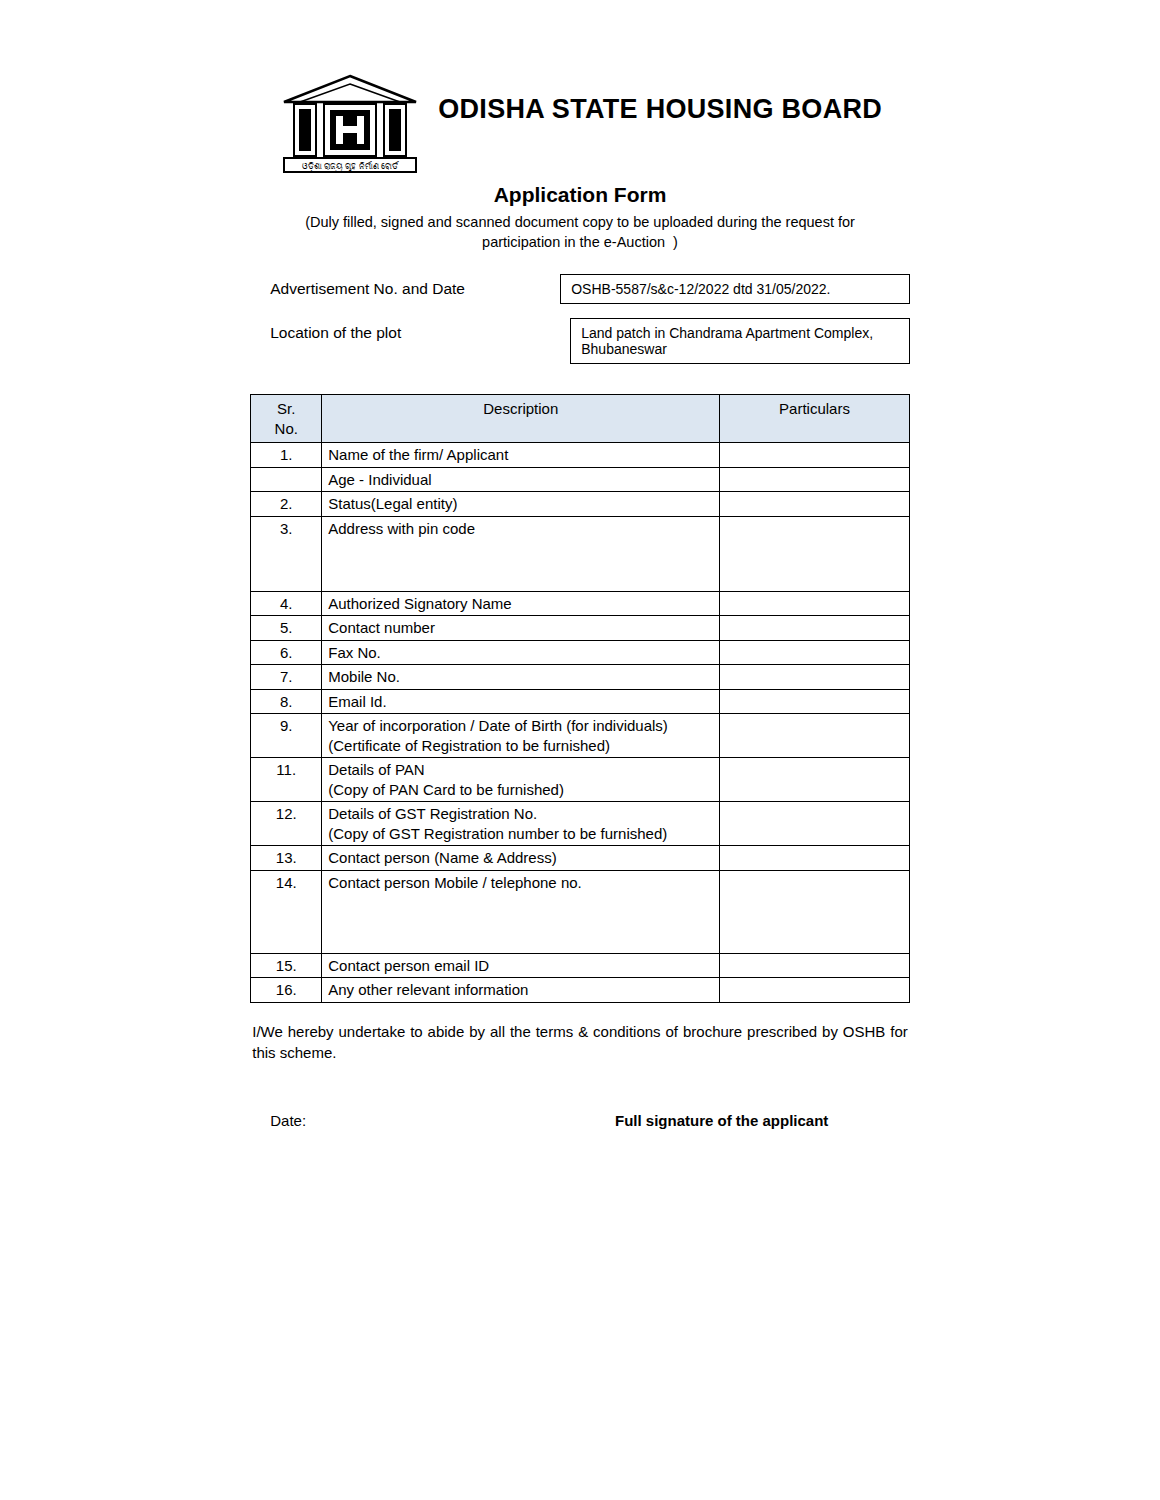ଓଡ଼ିଶା ରାଜ୍ୟ ଗୃହ ନିର୍ମାଣ ବୋର୍ଡ
ODISHA STATE HOUSING BOARD
Application Form
(Duly filled, signed and scanned document copy to be uploaded during the request for participation in the e-Auction )
Advertisement No. and Date
OSHB-5587/s&c-12/2022 dtd 31/05/2022.
Location of the plot
Land patch in Chandrama Apartment Complex, Bhubaneswar
| Sr. No. | Description | Particulars |
| --- | --- | --- |
| 1. | Name of the firm/ Applicant | |
| | Age - Individual | |
| 2. | Status(Legal entity) | |
| 3. | Address with pin code | |
| 4. | Authorized Signatory Name | |
| 5. | Contact number | |
| 6. | Fax No. | |
| 7. | Mobile No. | |
| 8. | Email Id. | |
| 9. | Year of incorporation / Date of Birth (for individuals) (Certificate of Registration to be furnished) | |
| 11. | Details of PAN (Copy of PAN Card to be furnished) | |
| 12. | Details of GST Registration No. (Copy of GST Registration number to be furnished) | |
| 13. | Contact person (Name & Address) | |
| 14. | Contact person Mobile / telephone no. | |
| 15. | Contact person email ID | |
| 16. | Any other relevant information | |
I/We hereby undertake to abide by all the terms & conditions of brochure prescribed by OSHB for this scheme.
Date:
Full signature of the applicant